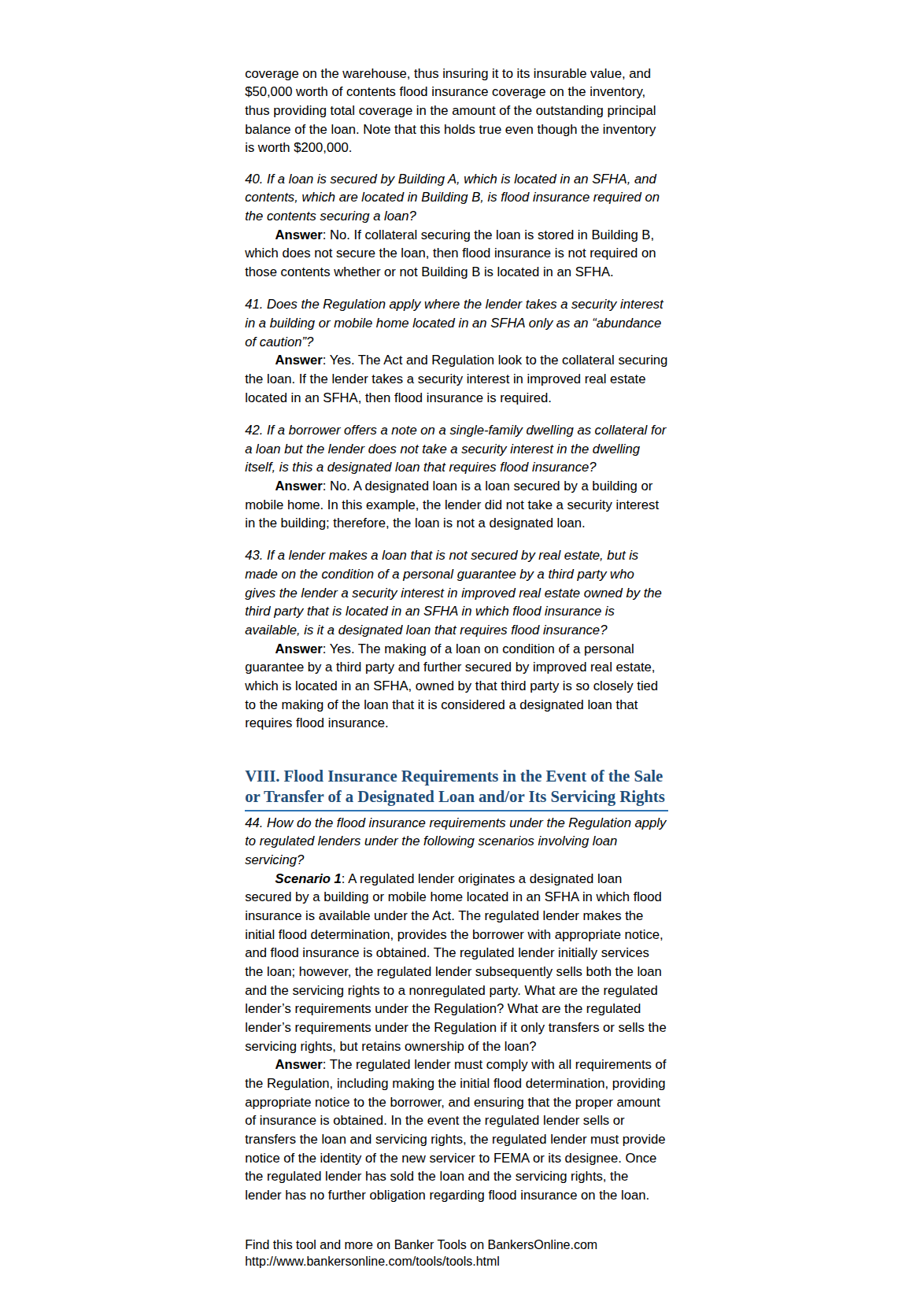coverage on the warehouse, thus insuring it to its insurable value, and $50,000 worth of contents flood insurance coverage on the inventory, thus providing total coverage in the amount of the outstanding principal balance of the loan. Note that this holds true even though the inventory is worth $200,000.
40. If a loan is secured by Building A, which is located in an SFHA, and contents, which are located in Building B, is flood insurance required on the contents securing a loan?
Answer: No. If collateral securing the loan is stored in Building B, which does not secure the loan, then flood insurance is not required on those contents whether or not Building B is located in an SFHA.
41. Does the Regulation apply where the lender takes a security interest in a building or mobile home located in an SFHA only as an “abundance of caution”?
Answer: Yes. The Act and Regulation look to the collateral securing the loan. If the lender takes a security interest in improved real estate located in an SFHA, then flood insurance is required.
42. If a borrower offers a note on a single-family dwelling as collateral for a loan but the lender does not take a security interest in the dwelling itself, is this a designated loan that requires flood insurance?
Answer: No. A designated loan is a loan secured by a building or mobile home. In this example, the lender did not take a security interest in the building; therefore, the loan is not a designated loan.
43. If a lender makes a loan that is not secured by real estate, but is made on the condition of a personal guarantee by a third party who gives the lender a security interest in improved real estate owned by the third party that is located in an SFHA in which flood insurance is available, is it a designated loan that requires flood insurance?
Answer: Yes. The making of a loan on condition of a personal guarantee by a third party and further secured by improved real estate, which is located in an SFHA, owned by that third party is so closely tied to the making of the loan that it is considered a designated loan that requires flood insurance.
VIII. Flood Insurance Requirements in the Event of the Sale or Transfer of a Designated Loan and/or Its Servicing Rights
44. How do the flood insurance requirements under the Regulation apply to regulated lenders under the following scenarios involving loan servicing?
Scenario 1: A regulated lender originates a designated loan secured by a building or mobile home located in an SFHA in which flood insurance is available under the Act. The regulated lender makes the initial flood determination, provides the borrower with appropriate notice, and flood insurance is obtained. The regulated lender initially services the loan; however, the regulated lender subsequently sells both the loan and the servicing rights to a nonregulated party. What are the regulated lender’s requirements under the Regulation? What are the regulated lender’s requirements under the Regulation if it only transfers or sells the servicing rights, but retains ownership of the loan?
Answer: The regulated lender must comply with all requirements of the Regulation, including making the initial flood determination, providing appropriate notice to the borrower, and ensuring that the proper amount of insurance is obtained. In the event the regulated lender sells or transfers the loan and servicing rights, the regulated lender must provide notice of the identity of the new servicer to FEMA or its designee. Once the regulated lender has sold the loan and the servicing rights, the lender has no further obligation regarding flood insurance on the loan.
Find this tool and more on Banker Tools on BankersOnline.com
http://www.bankersonline.com/tools/tools.html